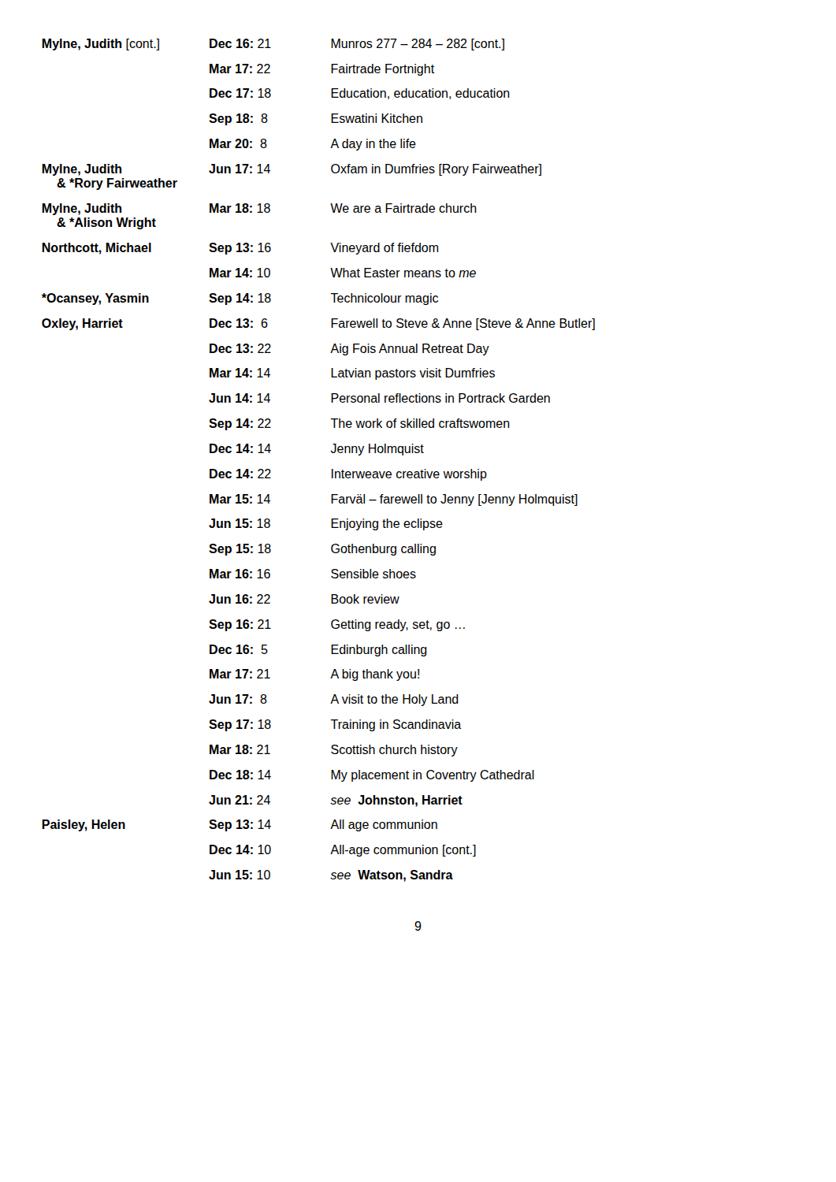| Mylne, Judith [cont.] | Dec 16: 21 | Munros 277 – 284 – 282 [cont.] |
| | Mar 17: 22 | Fairtrade Fortnight |
| | Dec 17: 18 | Education, education, education |
| | Sep 18: 8 | Eswatini Kitchen |
| | Mar 20: 8 | A day in the life |
| Mylne, Judith & *Rory Fairweather | Jun 17: 14 | Oxfam in Dumfries [Rory Fairweather] |
| Mylne, Judith & *Alison Wright | Mar 18: 18 | We are a Fairtrade church |
| Northcott, Michael | Sep 13: 16 | Vineyard of fiefdom |
| | Mar 14: 10 | What Easter means to me |
| *Ocansey, Yasmin | Sep 14: 18 | Technicolour magic |
| Oxley, Harriet | Dec 13: 6 | Farewell to Steve & Anne [Steve & Anne Butler] |
| | Dec 13: 22 | Aig Fois Annual Retreat Day |
| | Mar 14: 14 | Latvian pastors visit Dumfries |
| | Jun 14: 14 | Personal reflections in Portrack Garden |
| | Sep 14: 22 | The work of skilled craftswomen |
| | Dec 14: 14 | Jenny Holmquist |
| | Dec 14: 22 | Interweave creative worship |
| | Mar 15: 14 | Farväl – farewell to Jenny [Jenny Holmquist] |
| | Jun 15: 18 | Enjoying the eclipse |
| | Sep 15: 18 | Gothenburg calling |
| | Mar 16: 16 | Sensible shoes |
| | Jun 16: 22 | Book review |
| | Sep 16: 21 | Getting ready, set, go … |
| | Dec 16: 5 | Edinburgh calling |
| | Mar 17: 21 | A big thank you! |
| | Jun 17: 8 | A visit to the Holy Land |
| | Sep 17: 18 | Training in Scandinavia |
| | Mar 18: 21 | Scottish church history |
| | Dec 18: 14 | My placement in Coventry Cathedral |
| | Jun 21: 24 | see Johnston, Harriet |
| Paisley, Helen | Sep 13: 14 | All age communion |
| | Dec 14: 10 | All-age communion [cont.] |
| | Jun 15: 10 | see Watson, Sandra |
9